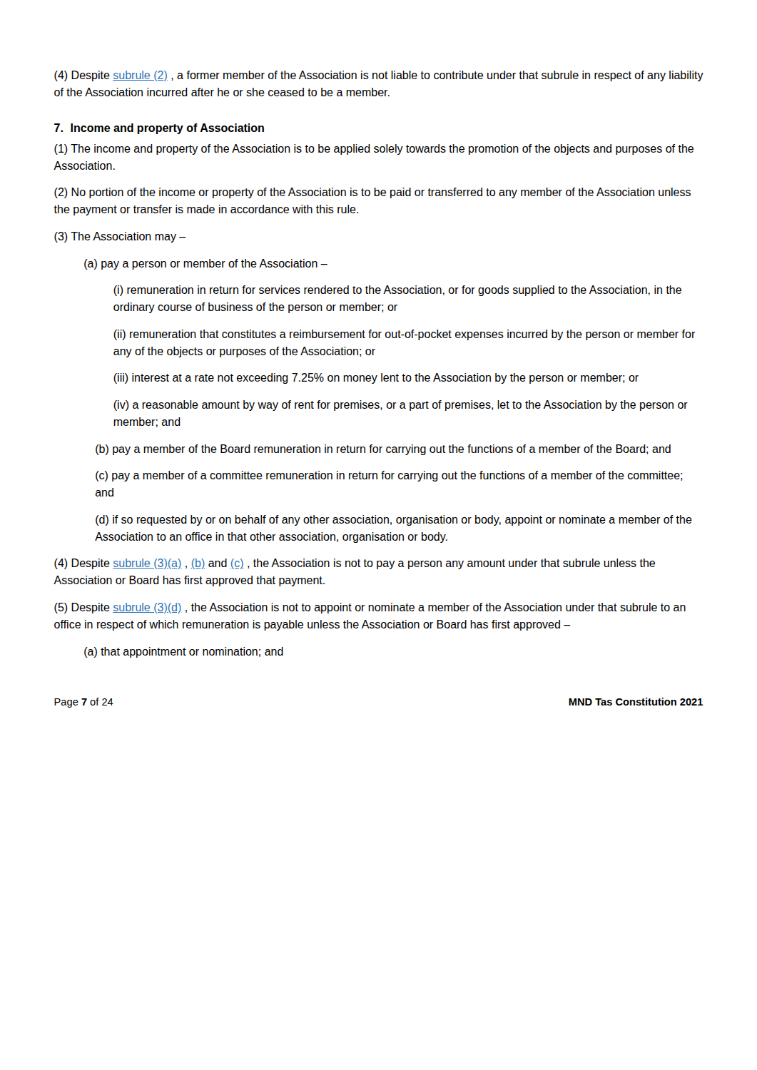(4) Despite subrule (2) , a former member of the Association is not liable to contribute under that subrule in respect of any liability of the Association incurred after he or she ceased to be a member.
7. Income and property of Association
(1) The income and property of the Association is to be applied solely towards the promotion of the objects and purposes of the Association.
(2) No portion of the income or property of the Association is to be paid or transferred to any member of the Association unless the payment or transfer is made in accordance with this rule.
(3) The Association may –
(a) pay a person or member of the Association –
(i) remuneration in return for services rendered to the Association, or for goods supplied to the Association, in the ordinary course of business of the person or member; or
(ii) remuneration that constitutes a reimbursement for out-of-pocket expenses incurred by the person or member for any of the objects or purposes of the Association; or
(iii) interest at a rate not exceeding 7.25% on money lent to the Association by the person or member; or
(iv) a reasonable amount by way of rent for premises, or a part of premises, let to the Association by the person or member; and
(b) pay a member of the Board remuneration in return for carrying out the functions of a member of the Board; and
(c) pay a member of a committee remuneration in return for carrying out the functions of a member of the committee; and
(d) if so requested by or on behalf of any other association, organisation or body, appoint or nominate a member of the Association to an office in that other association, organisation or body.
(4) Despite subrule (3)(a) , (b) and (c) , the Association is not to pay a person any amount under that subrule unless the Association or Board has first approved that payment.
(5) Despite subrule (3)(d) , the Association is not to appoint or nominate a member of the Association under that subrule to an office in respect of which remuneration is payable unless the Association or Board has first approved –
(a) that appointment or nomination; and
Page 7 of 24
MND Tas Constitution 2021